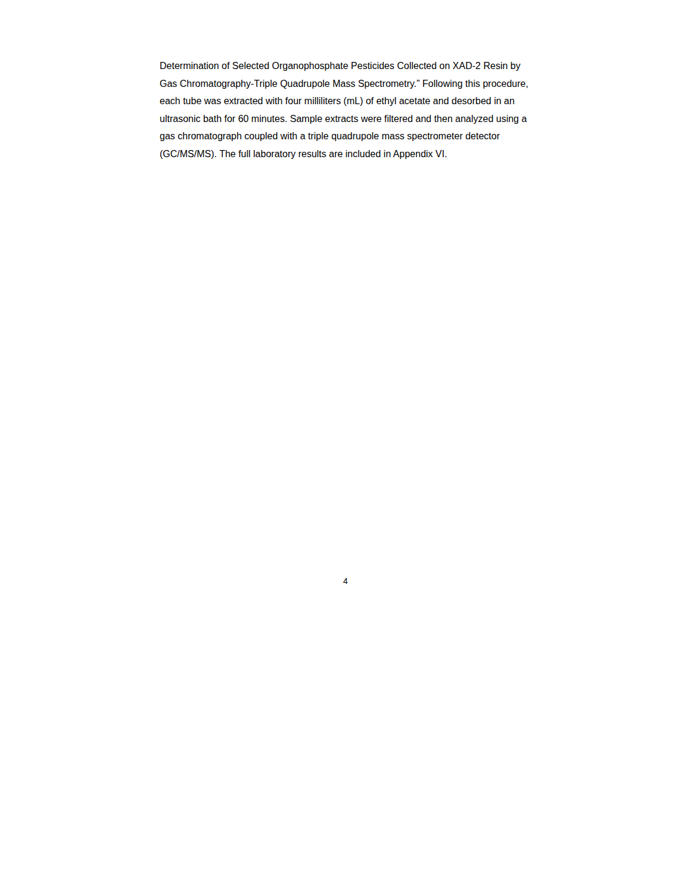Determination of Selected Organophosphate Pesticides Collected on XAD-2 Resin by Gas Chromatography-Triple Quadrupole Mass Spectrometry.” Following this procedure, each tube was extracted with four milliliters (mL) of ethyl acetate and desorbed in an ultrasonic bath for 60 minutes. Sample extracts were filtered and then analyzed using a gas chromatograph coupled with a triple quadrupole mass spectrometer detector (GC/MS/MS). The full laboratory results are included in Appendix VI.
4